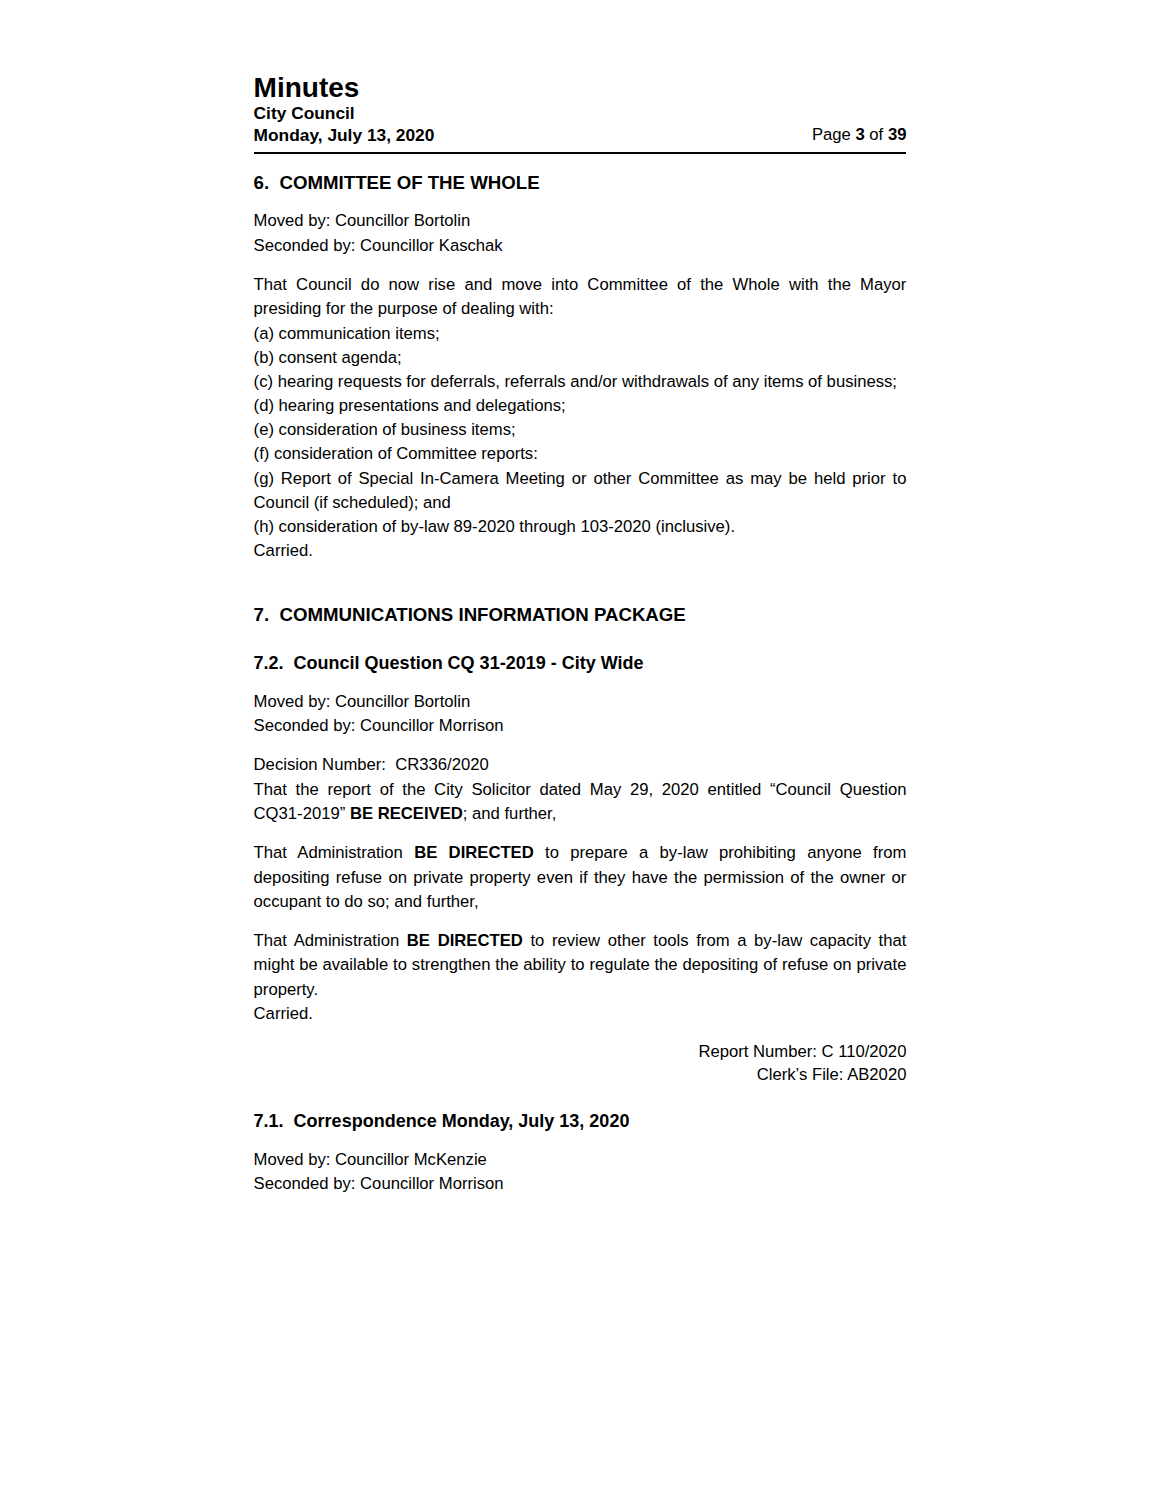Minutes
City Council
Monday, July 13, 2020
Page 3 of 39
6. COMMITTEE OF THE WHOLE
Moved by: Councillor Bortolin
Seconded by: Councillor Kaschak
That Council do now rise and move into Committee of the Whole with the Mayor presiding for the purpose of dealing with:
(a) communication items;
(b) consent agenda;
(c) hearing requests for deferrals, referrals and/or withdrawals of any items of business;
(d) hearing presentations and delegations;
(e) consideration of business items;
(f) consideration of Committee reports:
(g) Report of Special In-Camera Meeting or other Committee as may be held prior to Council (if scheduled); and
(h) consideration of by-law 89-2020 through 103-2020 (inclusive).
Carried.
7. COMMUNICATIONS INFORMATION PACKAGE
7.2. Council Question CQ 31-2019 - City Wide
Moved by: Councillor Bortolin
Seconded by: Councillor Morrison
Decision Number: CR336/2020
That the report of the City Solicitor dated May 29, 2020 entitled “Council Question CQ31-2019” BE RECEIVED; and further,
That Administration BE DIRECTED to prepare a by-law prohibiting anyone from depositing refuse on private property even if they have the permission of the owner or occupant to do so; and further,
That Administration BE DIRECTED to review other tools from a by-law capacity that might be available to strengthen the ability to regulate the depositing of refuse on private property.
Carried.
Report Number: C 110/2020
Clerk’s File: AB2020
7.1. Correspondence Monday, July 13, 2020
Moved by: Councillor McKenzie
Seconded by: Councillor Morrison